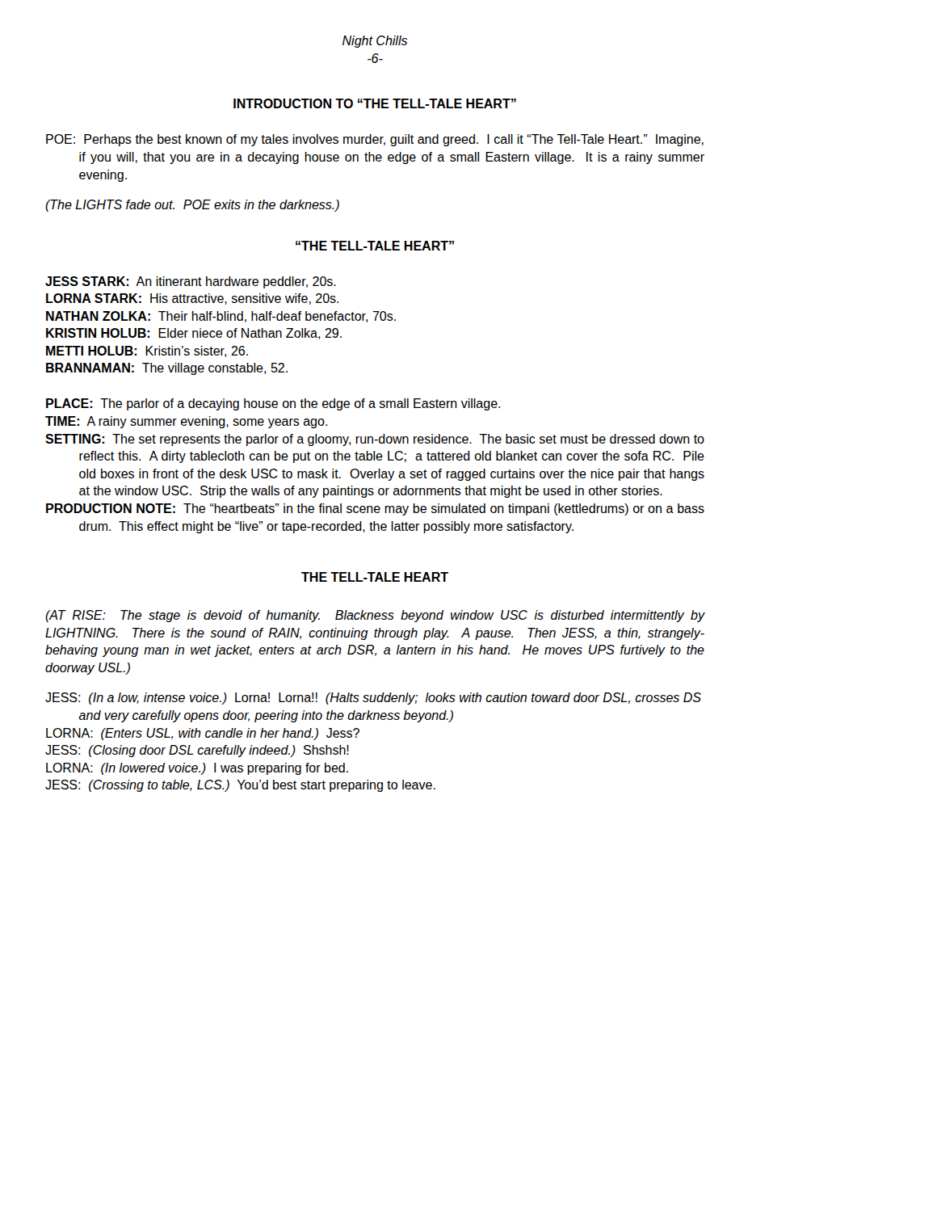Night Chills
-6-
INTRODUCTION TO “THE TELL-TALE HEART”
POE: Perhaps the best known of my tales involves murder, guilt and greed. I call it “The Tell-Tale Heart.” Imagine, if you will, that you are in a decaying house on the edge of a small Eastern village. It is a rainy summer evening.
(The LIGHTS fade out. POE exits in the darkness.)
“THE TELL-TALE HEART”
JESS STARK: An itinerant hardware peddler, 20s.
LORNA STARK: His attractive, sensitive wife, 20s.
NATHAN ZOLKA: Their half-blind, half-deaf benefactor, 70s.
KRISTIN HOLUB: Elder niece of Nathan Zolka, 29.
METTI HOLUB: Kristin’s sister, 26.
BRANNAMAN: The village constable, 52.
PLACE: The parlor of a decaying house on the edge of a small Eastern village.
TIME: A rainy summer evening, some years ago.
SETTING: The set represents the parlor of a gloomy, run-down residence. The basic set must be dressed down to reflect this. A dirty tablecloth can be put on the table LC; a tattered old blanket can cover the sofa RC. Pile old boxes in front of the desk USC to mask it. Overlay a set of ragged curtains over the nice pair that hangs at the window USC. Strip the walls of any paintings or adornments that might be used in other stories.
PRODUCTION NOTE: The “heartbeats” in the final scene may be simulated on timpani (kettledrums) or on a bass drum. This effect might be “live” or tape-recorded, the latter possibly more satisfactory.
THE TELL-TALE HEART
(AT RISE: The stage is devoid of humanity. Blackness beyond window USC is disturbed intermittently by LIGHTNING. There is the sound of RAIN, continuing through play. A pause. Then JESS, a thin, strangely-behaving young man in wet jacket, enters at arch DSR, a lantern in his hand. He moves UPS furtively to the doorway USL.)
JESS: (In a low, intense voice.) Lorna! Lorna!! (Halts suddenly; looks with caution toward door DSL, crosses DS and very carefully opens door, peering into the darkness beyond.)
LORNA: (Enters USL, with candle in her hand.) Jess?
JESS: (Closing door DSL carefully indeed.) Shshsh!
LORNA: (In lowered voice.) I was preparing for bed.
JESS: (Crossing to table, LCS.) You’d best start preparing to leave.